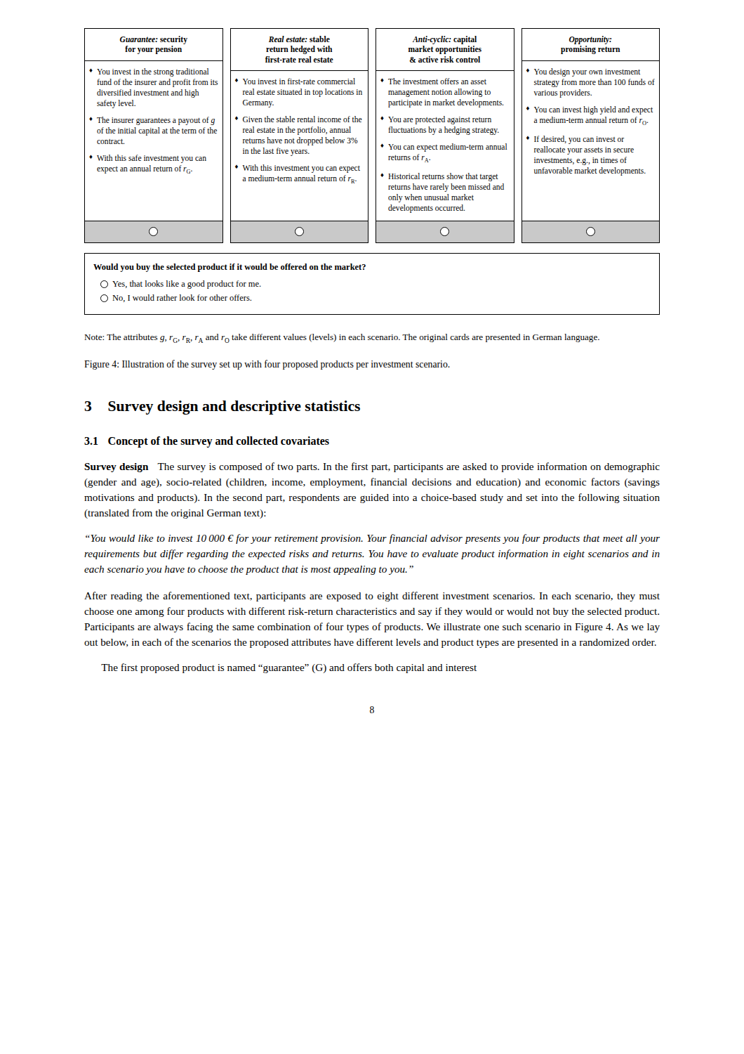Guarantee: security
for your pension
You invest in the strong traditional fund of the insurer and profit from its diversified investment and high safety level.
The insurer guarantees a payout of g of the initial capital at the term of the contract.
With this safe investment you can expect an annual return of rG.
Real estate: stable
return hedged with
first-rate real estate
You invest in first-rate commercial real estate situated in top locations in Germany.
Given the stable rental income of the real estate in the portfolio, annual returns have not dropped below 3% in the last five years.
With this investment you can expect a medium-term annual return of rR.
Anti-cyclic: capital
market opportunities
& active risk control
The investment offers an asset management notion allowing to participate in market developments.
You are protected against return fluctuations by a hedging strategy.
You can expect medium-term annual returns of rA.
Historical returns show that target returns have rarely been missed and only when unusual market developments occurred.
Opportunity:
promising return
You design your own investment strategy from more than 100 funds of various providers.
You can invest high yield and expect a medium-term annual return of rO.
If desired, you can invest or reallocate your assets in secure investments, e.g., in times of unfavorable market developments.
Would you buy the selected product if it would be offered on the market?
Yes, that looks like a good product for me.
No, I would rather look for other offers.
Note: The attributes g, rG, rR, rA and rO take different values (levels) in each scenario. The original cards are presented in German language.
Figure 4: Illustration of the survey set up with four proposed products per investment scenario.
3 Survey design and descriptive statistics
3.1 Concept of the survey and collected covariates
Survey design The survey is composed of two parts. In the first part, participants are asked to provide information on demographic (gender and age), socio-related (children, income, employment, financial decisions and education) and economic factors (savings motivations and products). In the second part, respondents are guided into a choice-based study and set into the following situation (translated from the original German text):
“You would like to invest 10 000 € for your retirement provision. Your financial advisor presents you four products that meet all your requirements but differ regarding the expected risks and returns. You have to evaluate product information in eight scenarios and in each scenario you have to choose the product that is most appealing to you.”
After reading the aforementioned text, participants are exposed to eight different investment scenarios. In each scenario, they must choose one among four products with different risk-return characteristics and say if they would or would not buy the selected product. Participants are always facing the same combination of four types of products. We illustrate one such scenario in Figure 4. As we lay out below, in each of the scenarios the proposed attributes have different levels and product types are presented in a randomized order.
The first proposed product is named “guarantee” (G) and offers both capital and interest
8